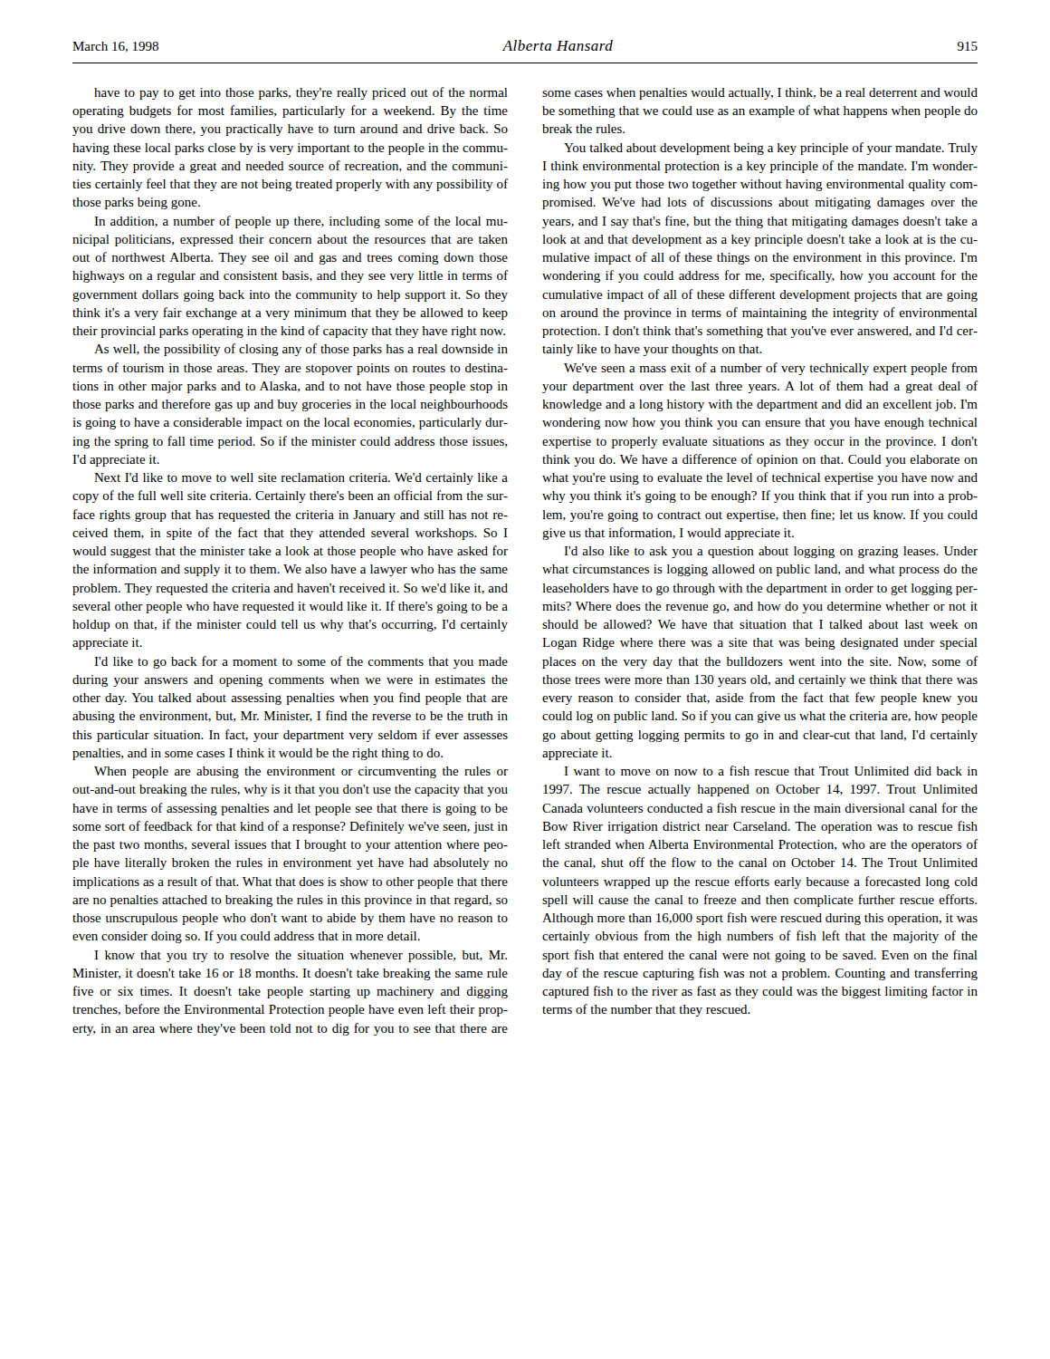March 16, 1998 Alberta Hansard 915
have to pay to get into those parks, they're really priced out of the normal operating budgets for most families, particularly for a weekend. By the time you drive down there, you practically have to turn around and drive back. So having these local parks close by is very important to the people in the community. They provide a great and needed source of recreation, and the communities certainly feel that they are not being treated properly with any possibility of those parks being gone.
In addition, a number of people up there, including some of the local municipal politicians, expressed their concern about the resources that are taken out of northwest Alberta. They see oil and gas and trees coming down those highways on a regular and consistent basis, and they see very little in terms of government dollars going back into the community to help support it. So they think it's a very fair exchange at a very minimum that they be allowed to keep their provincial parks operating in the kind of capacity that they have right now.
As well, the possibility of closing any of those parks has a real downside in terms of tourism in those areas. They are stopover points on routes to destinations in other major parks and to Alaska, and to not have those people stop in those parks and therefore gas up and buy groceries in the local neighbourhoods is going to have a considerable impact on the local economies, particularly during the spring to fall time period. So if the minister could address those issues, I'd appreciate it.
Next I'd like to move to well site reclamation criteria. We'd certainly like a copy of the full well site criteria. Certainly there's been an official from the surface rights group that has requested the criteria in January and still has not received them, in spite of the fact that they attended several workshops. So I would suggest that the minister take a look at those people who have asked for the information and supply it to them. We also have a lawyer who has the same problem. They requested the criteria and haven't received it. So we'd like it, and several other people who have requested it would like it. If there's going to be a holdup on that, if the minister could tell us why that's occurring, I'd certainly appreciate it.
I'd like to go back for a moment to some of the comments that you made during your answers and opening comments when we were in estimates the other day. You talked about assessing penalties when you find people that are abusing the environment, but, Mr. Minister, I find the reverse to be the truth in this particular situation. In fact, your department very seldom if ever assesses penalties, and in some cases I think it would be the right thing to do.
When people are abusing the environment or circumventing the rules or out-and-out breaking the rules, why is it that you don't use the capacity that you have in terms of assessing penalties and let people see that there is going to be some sort of feedback for that kind of a response? Definitely we've seen, just in the past two months, several issues that I brought to your attention where people have literally broken the rules in environment yet have had absolutely no implications as a result of that. What that does is show to other people that there are no penalties attached to breaking the rules in this province in that regard, so those unscrupulous people who don't want to abide by them have no reason to even consider doing so. If you could address that in more detail.
I know that you try to resolve the situation whenever possible, but, Mr. Minister, it doesn't take 16 or 18 months. It doesn't take breaking the same rule five or six times. It doesn't take people starting up machinery and digging trenches, before the Environmental Protection people have even left their property, in an area where they've been told not to dig for you to see that there are some cases when penalties would actually, I think, be a real deterrent and would be something that we could use as an example of what happens when people do break the rules.
You talked about development being a key principle of your mandate. Truly I think environmental protection is a key principle of the mandate. I'm wondering how you put those two together without having environmental quality compromised. We've had lots of discussions about mitigating damages over the years, and I say that's fine, but the thing that mitigating damages doesn't take a look at and that development as a key principle doesn't take a look at is the cumulative impact of all of these things on the environment in this province. I'm wondering if you could address for me, specifically, how you account for the cumulative impact of all of these different development projects that are going on around the province in terms of maintaining the integrity of environmental protection. I don't think that's something that you've ever answered, and I'd certainly like to have your thoughts on that.
We've seen a mass exit of a number of very technically expert people from your department over the last three years. A lot of them had a great deal of knowledge and a long history with the department and did an excellent job. I'm wondering now how you think you can ensure that you have enough technical expertise to properly evaluate situations as they occur in the province. I don't think you do. We have a difference of opinion on that. Could you elaborate on what you're using to evaluate the level of technical expertise you have now and why you think it's going to be enough? If you think that if you run into a problem, you're going to contract out expertise, then fine; let us know. If you could give us that information, I would appreciate it.
I'd also like to ask you a question about logging on grazing leases. Under what circumstances is logging allowed on public land, and what process do the leaseholders have to go through with the department in order to get logging permits? Where does the revenue go, and how do you determine whether or not it should be allowed? We have that situation that I talked about last week on Logan Ridge where there was a site that was being designated under special places on the very day that the bulldozers went into the site. Now, some of those trees were more than 130 years old, and certainly we think that there was every reason to consider that, aside from the fact that few people knew you could log on public land. So if you can give us what the criteria are, how people go about getting logging permits to go in and clear-cut that land, I'd certainly appreciate it.
I want to move on now to a fish rescue that Trout Unlimited did back in 1997. The rescue actually happened on October 14, 1997. Trout Unlimited Canada volunteers conducted a fish rescue in the main diversional canal for the Bow River irrigation district near Carseland. The operation was to rescue fish left stranded when Alberta Environmental Protection, who are the operators of the canal, shut off the flow to the canal on October 14. The Trout Unlimited volunteers wrapped up the rescue efforts early because a forecasted long cold spell will cause the canal to freeze and then complicate further rescue efforts. Although more than 16,000 sport fish were rescued during this operation, it was certainly obvious from the high numbers of fish left that the majority of the sport fish that entered the canal were not going to be saved. Even on the final day of the rescue capturing fish was not a problem. Counting and transferring captured fish to the river as fast as they could was the biggest limiting factor in terms of the number that they rescued.